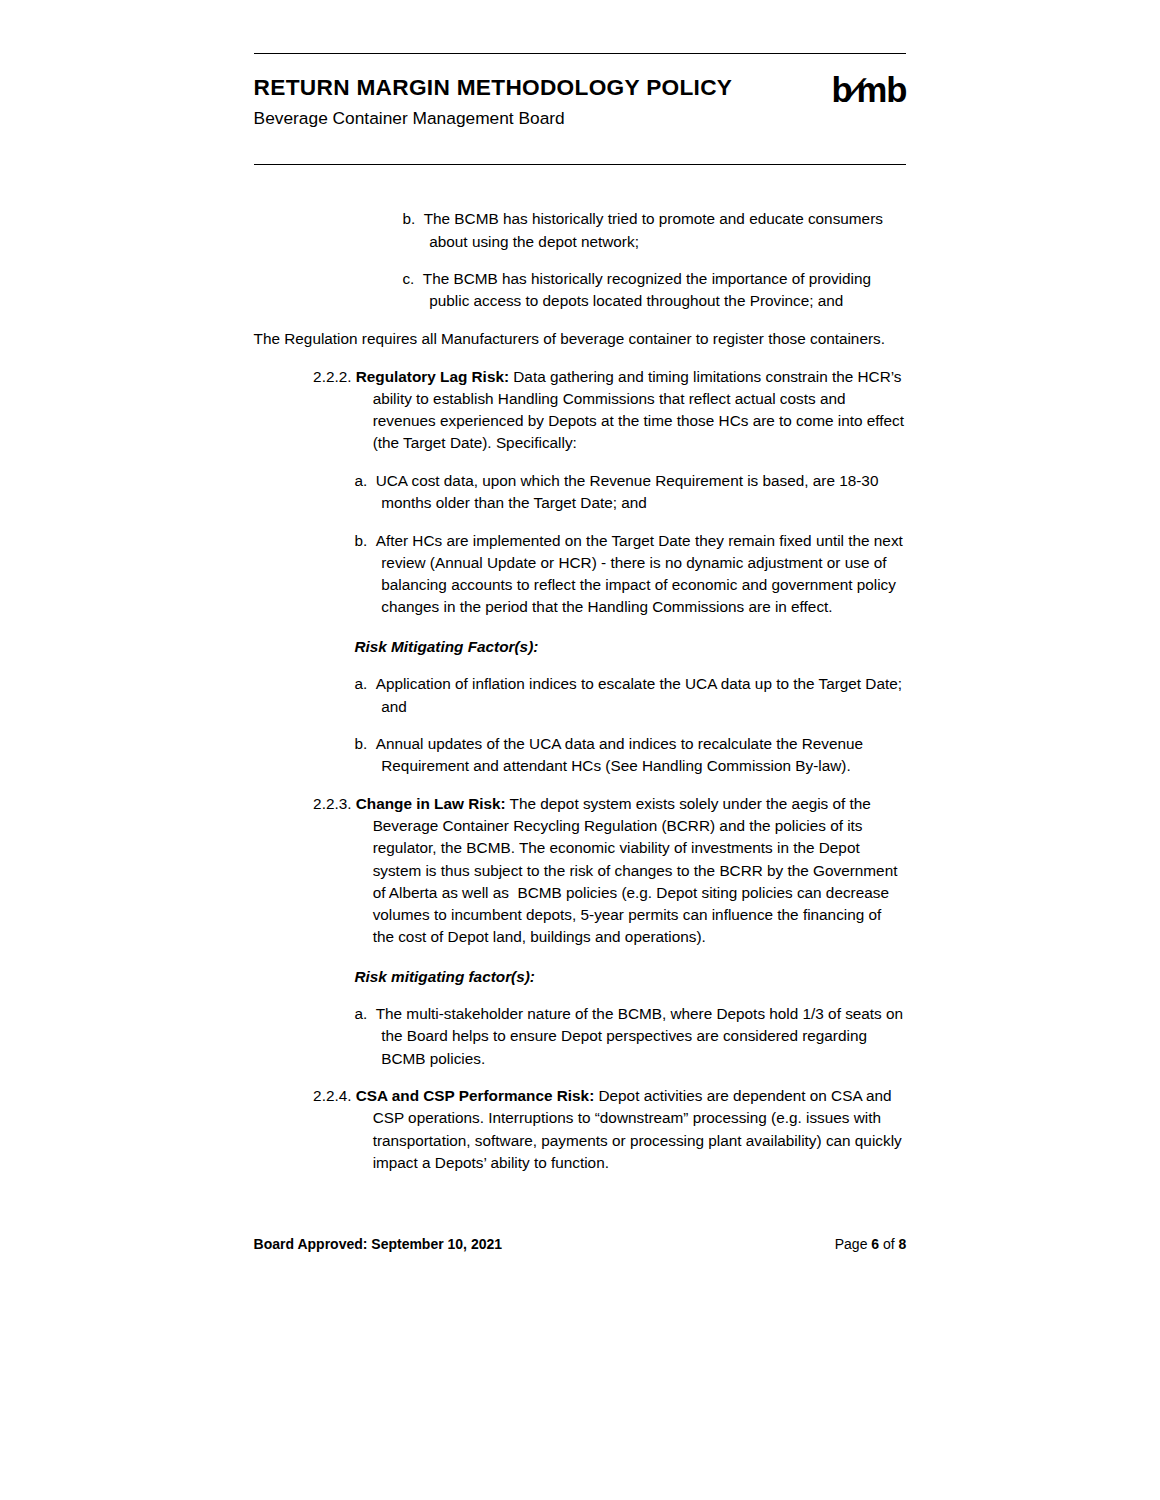b∕mb
Return Margin Methodology Policy
Beverage Container Management Board
b. The BCMB has historically tried to promote and educate consumers about using the depot network;
c. The BCMB has historically recognized the importance of providing public access to depots located throughout the Province; and
The Regulation requires all Manufacturers of beverage container to register those containers.
2.2.2. Regulatory Lag Risk: Data gathering and timing limitations constrain the HCR’s ability to establish Handling Commissions that reflect actual costs and revenues experienced by Depots at the time those HCs are to come into effect (the Target Date). Specifically:
a. UCA cost data, upon which the Revenue Requirement is based, are 18-30 months older than the Target Date; and
b. After HCs are implemented on the Target Date they remain fixed until the next review (Annual Update or HCR) - there is no dynamic adjustment or use of balancing accounts to reflect the impact of economic and government policy changes in the period that the Handling Commissions are in effect.
Risk Mitigating Factor(s):
a. Application of inflation indices to escalate the UCA data up to the Target Date; and
b. Annual updates of the UCA data and indices to recalculate the Revenue Requirement and attendant HCs (See Handling Commission By-law).
2.2.3. Change in Law Risk: The depot system exists solely under the aegis of the Beverage Container Recycling Regulation (BCRR) and the policies of its regulator, the BCMB. The economic viability of investments in the Depot system is thus subject to the risk of changes to the BCRR by the Government of Alberta as well as BCMB policies (e.g. Depot siting policies can decrease volumes to incumbent depots, 5-year permits can influence the financing of the cost of Depot land, buildings and operations).
Risk mitigating factor(s):
a. The multi-stakeholder nature of the BCMB, where Depots hold 1/3 of seats on the Board helps to ensure Depot perspectives are considered regarding BCMB policies.
2.2.4. CSA and CSP Performance Risk: Depot activities are dependent on CSA and CSP operations. Interruptions to “downstream” processing (e.g. issues with transportation, software, payments or processing plant availability) can quickly impact a Depots’ ability to function.
Board Approved: September 10, 2021
Page 6 of 8